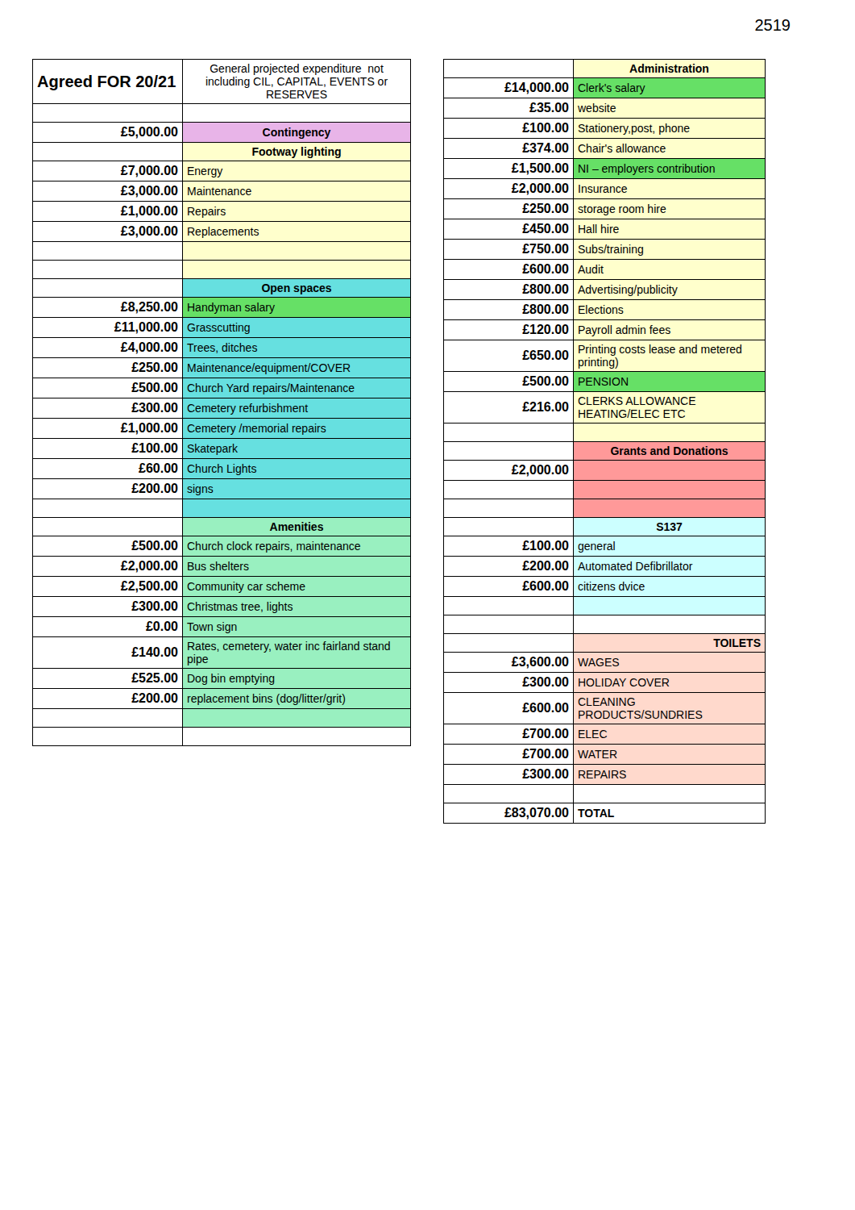2519
| Agreed FOR 20/21 | General projected expenditure not including CIL, CAPITAL, EVENTS or RESERVES |
| £5,000.00 | Contingency |
| | Footway lighting |
| £7,000.00 | Energy |
| £3,000.00 | Maintenance |
| £1,000.00 | Repairs |
| £3,000.00 | Replacements |
| | Open spaces |
| £8,250.00 | Handyman salary |
| £11,000.00 | Grasscutting |
| £4,000.00 | Trees, ditches |
| £250.00 | Maintenance/equipment/COVER |
| £500.00 | Church Yard repairs/Maintenance |
| £300.00 | Cemetery refurbishment |
| £1,000.00 | Cemetery /memorial repairs |
| £100.00 | Skatepark |
| £60.00 | Church Lights |
| £200.00 | signs |
| | Amenities |
| £500.00 | Church clock repairs, maintenance |
| £2,000.00 | Bus shelters |
| £2,500.00 | Community car scheme |
| £300.00 | Christmas tree, lights |
| £0.00 | Town sign |
| £140.00 | Rates, cemetery, water inc fairland stand pipe |
| £525.00 | Dog bin emptying |
| £200.00 | replacement bins (dog/litter/grit) |
| | Administration |
| £14,000.00 | Clerk's salary |
| £35.00 | website |
| £100.00 | Stationery,post, phone |
| £374.00 | Chair's allowance |
| £1,500.00 | NI – employers contribution |
| £2,000.00 | Insurance |
| £250.00 | storage room hire |
| £450.00 | Hall hire |
| £750.00 | Subs/training |
| £600.00 | Audit |
| £800.00 | Advertising/publicity |
| £800.00 | Elections |
| £120.00 | Payroll admin fees |
| £650.00 | Printing costs lease and metered printing) |
| £500.00 | PENSION |
| £216.00 | CLERKS ALLOWANCE HEATING/ELEC ETC |
| | Grants and Donations |
| £2,000.00 | |
| | S137 |
| £100.00 | general |
| £200.00 | Automated Defibrillator |
| £600.00 | citizens dvice |
| | TOILETS |
| £3,600.00 | WAGES |
| £300.00 | HOLIDAY COVER |
| £600.00 | CLEANING PRODUCTS/SUNDRIES |
| £700.00 | ELEC |
| £700.00 | WATER |
| £300.00 | REPAIRS |
| £83,070.00 | TOTAL |